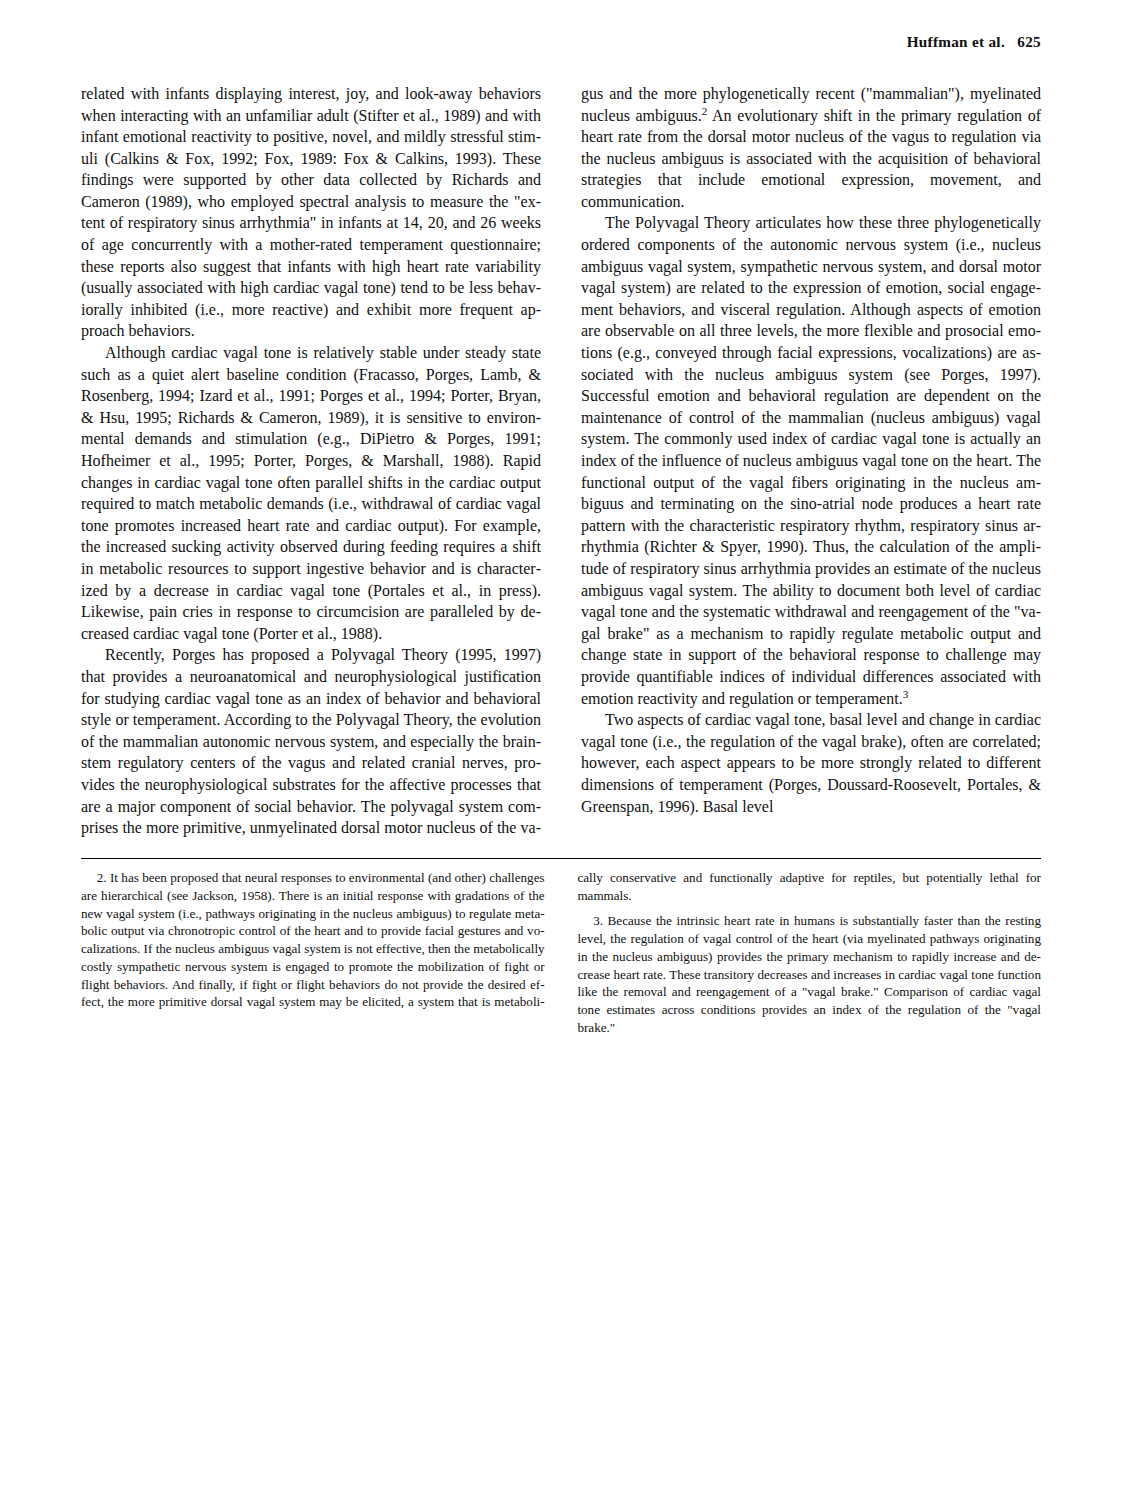Huffman et al. 625
related with infants displaying interest, joy, and look-away behaviors when interacting with an unfamiliar adult (Stifter et al., 1989) and with infant emotional reactivity to positive, novel, and mildly stressful stimuli (Calkins & Fox, 1992; Fox, 1989: Fox & Calkins, 1993). These findings were supported by other data collected by Richards and Cameron (1989), who employed spectral analysis to measure the "extent of respiratory sinus arrhythmia" in infants at 14, 20, and 26 weeks of age concurrently with a mother-rated temperament questionnaire; these reports also suggest that infants with high heart rate variability (usually associated with high cardiac vagal tone) tend to be less behaviorally inhibited (i.e., more reactive) and exhibit more frequent approach behaviors.
Although cardiac vagal tone is relatively stable under steady state such as a quiet alert baseline condition (Fracasso, Porges, Lamb, & Rosenberg, 1994; Izard et al., 1991; Porges et al., 1994; Porter, Bryan, & Hsu, 1995; Richards & Cameron, 1989), it is sensitive to environmental demands and stimulation (e.g., DiPietro & Porges, 1991; Hofheimer et al., 1995; Porter, Porges, & Marshall, 1988). Rapid changes in cardiac vagal tone often parallel shifts in the cardiac output required to match metabolic demands (i.e., withdrawal of cardiac vagal tone promotes increased heart rate and cardiac output). For example, the increased sucking activity observed during feeding requires a shift in metabolic resources to support ingestive behavior and is characterized by a decrease in cardiac vagal tone (Portales et al., in press). Likewise, pain cries in response to circumcision are paralleled by decreased cardiac vagal tone (Porter et al., 1988).
Recently, Porges has proposed a Polyvagal Theory (1995, 1997) that provides a neuroanatomical and neurophysiological justification for studying cardiac vagal tone as an index of behavior and behavioral style or temperament. According to the Polyvagal Theory, the evolution of the mammalian autonomic nervous system, and especially the brainstem regulatory centers of the vagus and related cranial nerves, provides the neurophysiological substrates for the affective processes that are a major component of social behavior. The polyvagal system comprises the more primitive, unmyelinated dorsal motor nucleus of the vagus and the more phylogenetically recent ("mammalian"), myelinated nucleus ambiguus.2 An evolutionary shift in the primary regulation of heart rate from the dorsal motor nucleus of the vagus to regulation via the nucleus ambiguus is associated with the acquisition of behavioral strategies that include emotional expression, movement, and communication.
The Polyvagal Theory articulates how these three phylogenetically ordered components of the autonomic nervous system (i.e., nucleus ambiguus vagal system, sympathetic nervous system, and dorsal motor vagal system) are related to the expression of emotion, social engagement behaviors, and visceral regulation. Although aspects of emotion are observable on all three levels, the more flexible and prosocial emotions (e.g., conveyed through facial expressions, vocalizations) are associated with the nucleus ambiguus system (see Porges, 1997). Successful emotion and behavioral regulation are dependent on the maintenance of control of the mammalian (nucleus ambiguus) vagal system. The commonly used index of cardiac vagal tone is actually an index of the influence of nucleus ambiguus vagal tone on the heart. The functional output of the vagal fibers originating in the nucleus ambiguus and terminating on the sino-atrial node produces a heart rate pattern with the characteristic respiratory rhythm, respiratory sinus arrhythmia (Richter & Spyer, 1990). Thus, the calculation of the amplitude of respiratory sinus arrhythmia provides an estimate of the nucleus ambiguus vagal system. The ability to document both level of cardiac vagal tone and the systematic withdrawal and reengagement of the "vagal brake" as a mechanism to rapidly regulate metabolic output and change state in support of the behavioral response to challenge may provide quantifiable indices of individual differences associated with emotion reactivity and regulation or temperament.3
Two aspects of cardiac vagal tone, basal level and change in cardiac vagal tone (i.e., the regulation of the vagal brake), often are correlated; however, each aspect appears to be more strongly related to different dimensions of temperament (Porges, Doussard-Roosevelt, Portales, & Greenspan, 1996). Basal level
2. It has been proposed that neural responses to environmental (and other) challenges are hierarchical (see Jackson, 1958). There is an initial response with gradations of the new vagal system (i.e., pathways originating in the nucleus ambiguus) to regulate metabolic output via chronotropic control of the heart and to provide facial gestures and vocalizations. If the nucleus ambiguus vagal system is not effective, then the metabolically costly sympathetic nervous system is engaged to promote the mobilization of fight or flight behaviors. And finally, if fight or flight behaviors do not provide the desired effect, the more primitive dorsal vagal system may be elicited, a system that is metabolically conservative and functionally adaptive for reptiles, but potentially lethal for mammals.
3. Because the intrinsic heart rate in humans is substantially faster than the resting level, the regulation of vagal control of the heart (via myelinated pathways originating in the nucleus ambiguus) provides the primary mechanism to rapidly increase and decrease heart rate. These transitory decreases and increases in cardiac vagal tone function like the removal and reengagement of a "vagal brake." Comparison of cardiac vagal tone estimates across conditions provides an index of the regulation of the "vagal brake."